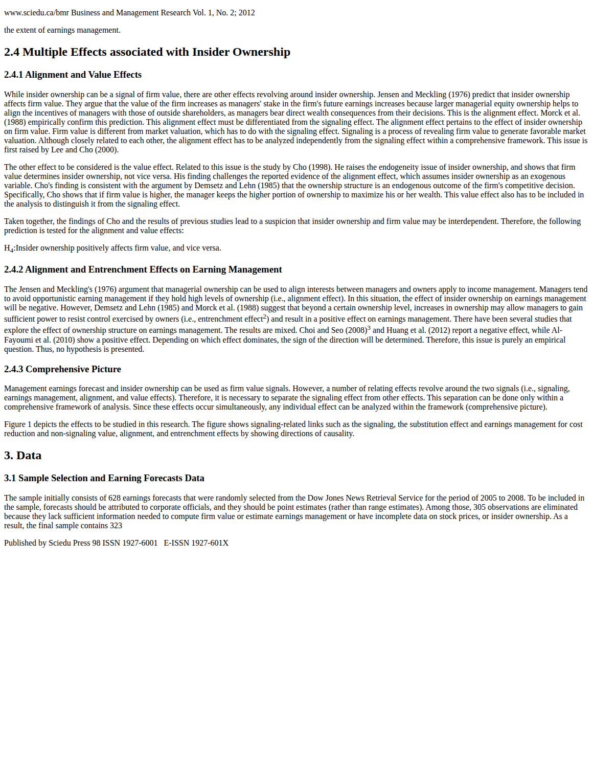www.sciedu.ca/bmr Business and Management Research Vol. 1, No. 2; 2012
the extent of earnings management.
2.4 Multiple Effects associated with Insider Ownership
2.4.1 Alignment and Value Effects
While insider ownership can be a signal of firm value, there are other effects revolving around insider ownership. Jensen and Meckling (1976) predict that insider ownership affects firm value. They argue that the value of the firm increases as managers' stake in the firm's future earnings increases because larger managerial equity ownership helps to align the incentives of managers with those of outside shareholders, as managers bear direct wealth consequences from their decisions. This is the alignment effect. Morck et al. (1988) empirically confirm this prediction. This alignment effect must be differentiated from the signaling effect. The alignment effect pertains to the effect of insider ownership on firm value. Firm value is different from market valuation, which has to do with the signaling effect. Signaling is a process of revealing firm value to generate favorable market valuation. Although closely related to each other, the alignment effect has to be analyzed independently from the signaling effect within a comprehensive framework. This issue is first raised by Lee and Cho (2000).
The other effect to be considered is the value effect. Related to this issue is the study by Cho (1998). He raises the endogeneity issue of insider ownership, and shows that firm value determines insider ownership, not vice versa. His finding challenges the reported evidence of the alignment effect, which assumes insider ownership as an exogenous variable. Cho's finding is consistent with the argument by Demsetz and Lehn (1985) that the ownership structure is an endogenous outcome of the firm's competitive decision. Specifically, Cho shows that if firm value is higher, the manager keeps the higher portion of ownership to maximize his or her wealth. This value effect also has to be included in the analysis to distinguish it from the signaling effect.
Taken together, the findings of Cho and the results of previous studies lead to a suspicion that insider ownership and firm value may be interdependent. Therefore, the following prediction is tested for the alignment and value effects:
H4:Insider ownership positively affects firm value, and vice versa.
2.4.2 Alignment and Entrenchment Effects on Earning Management
The Jensen and Meckling's (1976) argument that managerial ownership can be used to align interests between managers and owners apply to income management. Managers tend to avoid opportunistic earning management if they hold high levels of ownership (i.e., alignment effect). In this situation, the effect of insider ownership on earnings management will be negative. However, Demsetz and Lehn (1985) and Morck et al. (1988) suggest that beyond a certain ownership level, increases in ownership may allow managers to gain sufficient power to resist control exercised by owners (i.e., entrenchment effect2) and result in a positive effect on earnings management. There have been several studies that explore the effect of ownership structure on earnings management. The results are mixed. Choi and Seo (2008)3 and Huang et al. (2012) report a negative effect, while Al-Fayoumi et al. (2010) show a positive effect. Depending on which effect dominates, the sign of the direction will be determined. Therefore, this issue is purely an empirical question. Thus, no hypothesis is presented.
2.4.3 Comprehensive Picture
Management earnings forecast and insider ownership can be used as firm value signals. However, a number of relating effects revolve around the two signals (i.e., signaling, earnings management, alignment, and value effects). Therefore, it is necessary to separate the signaling effect from other effects. This separation can be done only within a comprehensive framework of analysis. Since these effects occur simultaneously, any individual effect can be analyzed within the framework (comprehensive picture).
Figure 1 depicts the effects to be studied in this research. The figure shows signaling-related links such as the signaling, the substitution effect and earnings management for cost reduction and non-signaling value, alignment, and entrenchment effects by showing directions of causality.
3. Data
3.1 Sample Selection and Earning Forecasts Data
The sample initially consists of 628 earnings forecasts that were randomly selected from the Dow Jones News Retrieval Service for the period of 2005 to 2008. To be included in the sample, forecasts should be attributed to corporate officials, and they should be point estimates (rather than range estimates). Among those, 305 observations are eliminated because they lack sufficient information needed to compute firm value or estimate earnings management or have incomplete data on stock prices, or insider ownership. As a result, the final sample contains 323
Published by Sciedu Press 98 ISSN 1927-6001 E-ISSN 1927-601X